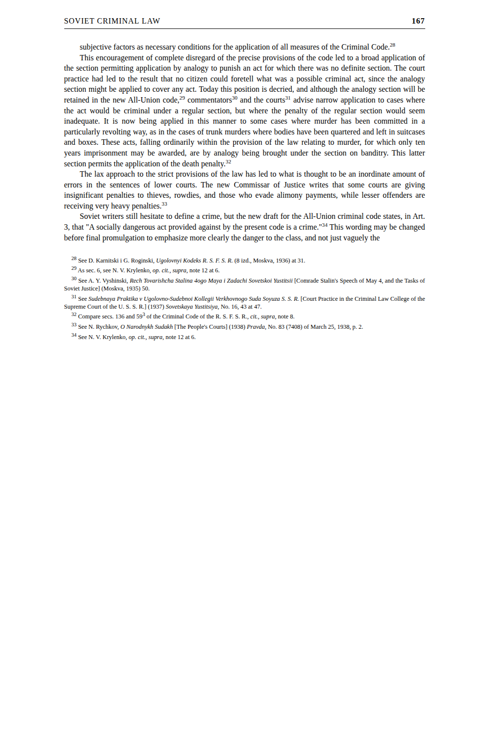SOVIET CRIMINAL LAW 167
subjective factors as necessary conditions for the application of all measures of the Criminal Code.28
This encouragement of complete disregard of the precise provisions of the code led to a broad application of the section permitting application by analogy to punish an act for which there was no definite section. The court practice had led to the result that no citizen could foretell what was a possible criminal act, since the analogy section might be applied to cover any act. Today this position is decried, and although the analogy section will be retained in the new All-Union code,29 commentators30 and the courts31 advise narrow application to cases where the act would be criminal under a regular section, but where the penalty of the regular section would seem inadequate. It is now being applied in this manner to some cases where murder has been committed in a particularly revolting way, as in the cases of trunk murders where bodies have been quartered and left in suitcases and boxes. These acts, falling ordinarily within the provision of the law relating to murder, for which only ten years imprisonment may be awarded, are by analogy being brought under the section on banditry. This latter section permits the application of the death penalty.32
The lax approach to the strict provisions of the law has led to what is thought to be an inordinate amount of errors in the sentences of lower courts. The new Commissar of Justice writes that some courts are giving insignificant penalties to thieves, rowdies, and those who evade alimony payments, while lesser offenders are receiving very heavy penalties.33
Soviet writers still hesitate to define a crime, but the new draft for the All-Union criminal code states, in Art. 3, that "A socially dangerous act provided against by the present code is a crime."34 This wording may be changed before final promulgation to emphasize more clearly the danger to the class, and not just vaguely the
28 See D. Karnitski i G. Roginski, Ugolovnyi Kodeks R. S. F. S. R. (8 izd., Moskva, 1936) at 31.
29 As sec. 6, see N. V. Krylenko, op. cit., supra, note 12 at 6.
30 See A. Y. Vyshinski, Rech Tovarishcha Stalina 4ogo Maya i Zadachi Sovetskoi Yustitsii [Comrade Stalin's Speech of May 4, and the Tasks of Soviet Justice] (Moskva, 1935) 50.
31 See Sudebnaya Praktika v Ugolovno-Sudebnoi Kollegii Verkhovnogo Suda Soyuza S. S. R. [Court Practice in the Criminal Law College of the Supreme Court of the U. S. S. R.] (1937) Sovetskaya Yustitsiya, No. 16, 43 at 47.
32 Compare secs. 136 and 593 of the Criminal Code of the R. S. F. S. R., cit., supra, note 8.
33 See N. Rychkov, O Narodnykh Sudakh [The People's Courts] (1938) Pravda, No. 83 (7408) of March 25, 1938, p. 2.
34 See N. V. Krylenko, op. cit., supra, note 12 at 6.